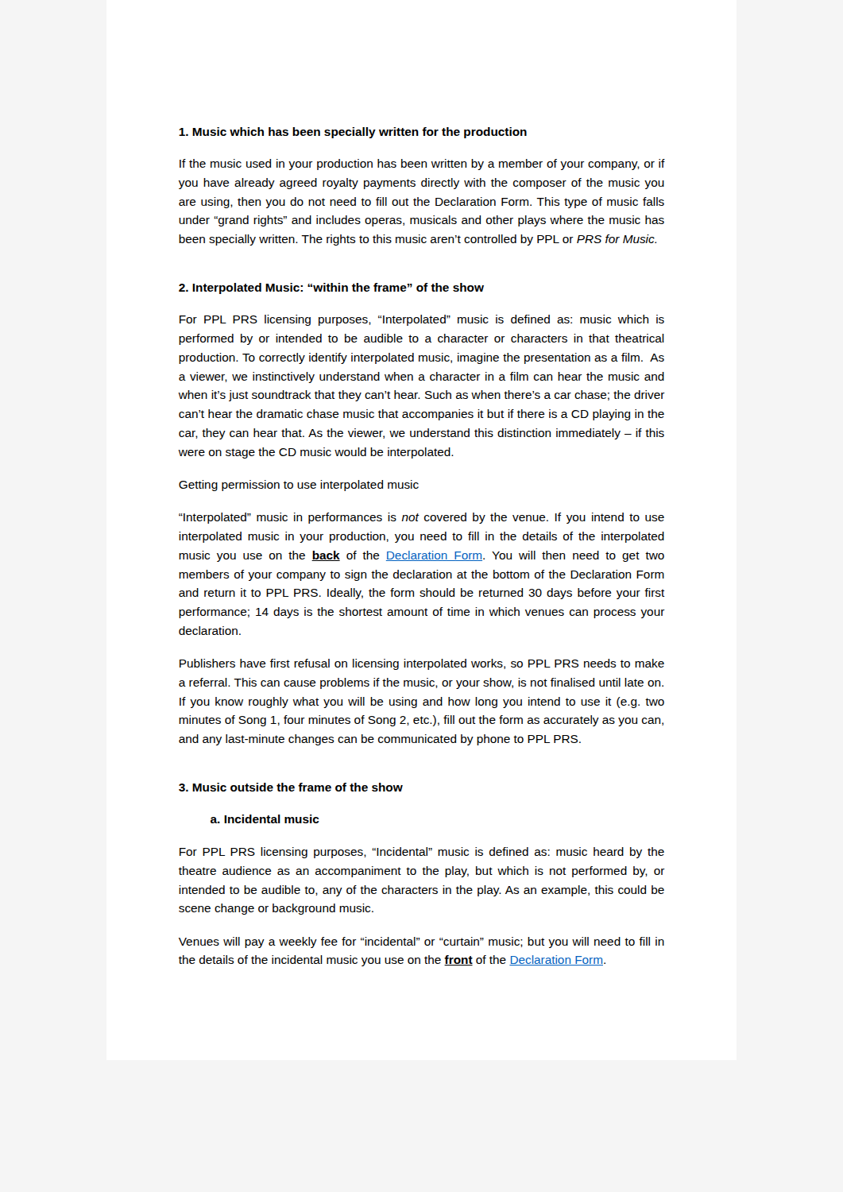1. Music which has been specially written for the production
If the music used in your production has been written by a member of your company, or if you have already agreed royalty payments directly with the composer of the music you are using, then you do not need to fill out the Declaration Form. This type of music falls under “grand rights” and includes operas, musicals and other plays where the music has been specially written. The rights to this music aren’t controlled by PPL or PRS for Music.
2. Interpolated Music: “within the frame” of the show
For PPL PRS licensing purposes, “Interpolated” music is defined as: music which is performed by or intended to be audible to a character or characters in that theatrical production. To correctly identify interpolated music, imagine the presentation as a film. As a viewer, we instinctively understand when a character in a film can hear the music and when it’s just soundtrack that they can’t hear. Such as when there’s a car chase; the driver can’t hear the dramatic chase music that accompanies it but if there is a CD playing in the car, they can hear that. As the viewer, we understand this distinction immediately – if this were on stage the CD music would be interpolated.
Getting permission to use interpolated music
“Interpolated” music in performances is not covered by the venue. If you intend to use interpolated music in your production, you need to fill in the details of the interpolated music you use on the back of the Declaration Form. You will then need to get two members of your company to sign the declaration at the bottom of the Declaration Form and return it to PPL PRS. Ideally, the form should be returned 30 days before your first performance; 14 days is the shortest amount of time in which venues can process your declaration.
Publishers have first refusal on licensing interpolated works, so PPL PRS needs to make a referral. This can cause problems if the music, or your show, is not finalised until late on. If you know roughly what you will be using and how long you intend to use it (e.g. two minutes of Song 1, four minutes of Song 2, etc.), fill out the form as accurately as you can, and any last-minute changes can be communicated by phone to PPL PRS.
3. Music outside the frame of the show
a. Incidental music
For PPL PRS licensing purposes, “Incidental” music is defined as: music heard by the theatre audience as an accompaniment to the play, but which is not performed by, or intended to be audible to, any of the characters in the play. As an example, this could be scene change or background music.
Venues will pay a weekly fee for “incidental” or “curtain” music; but you will need to fill in the details of the incidental music you use on the front of the Declaration Form.